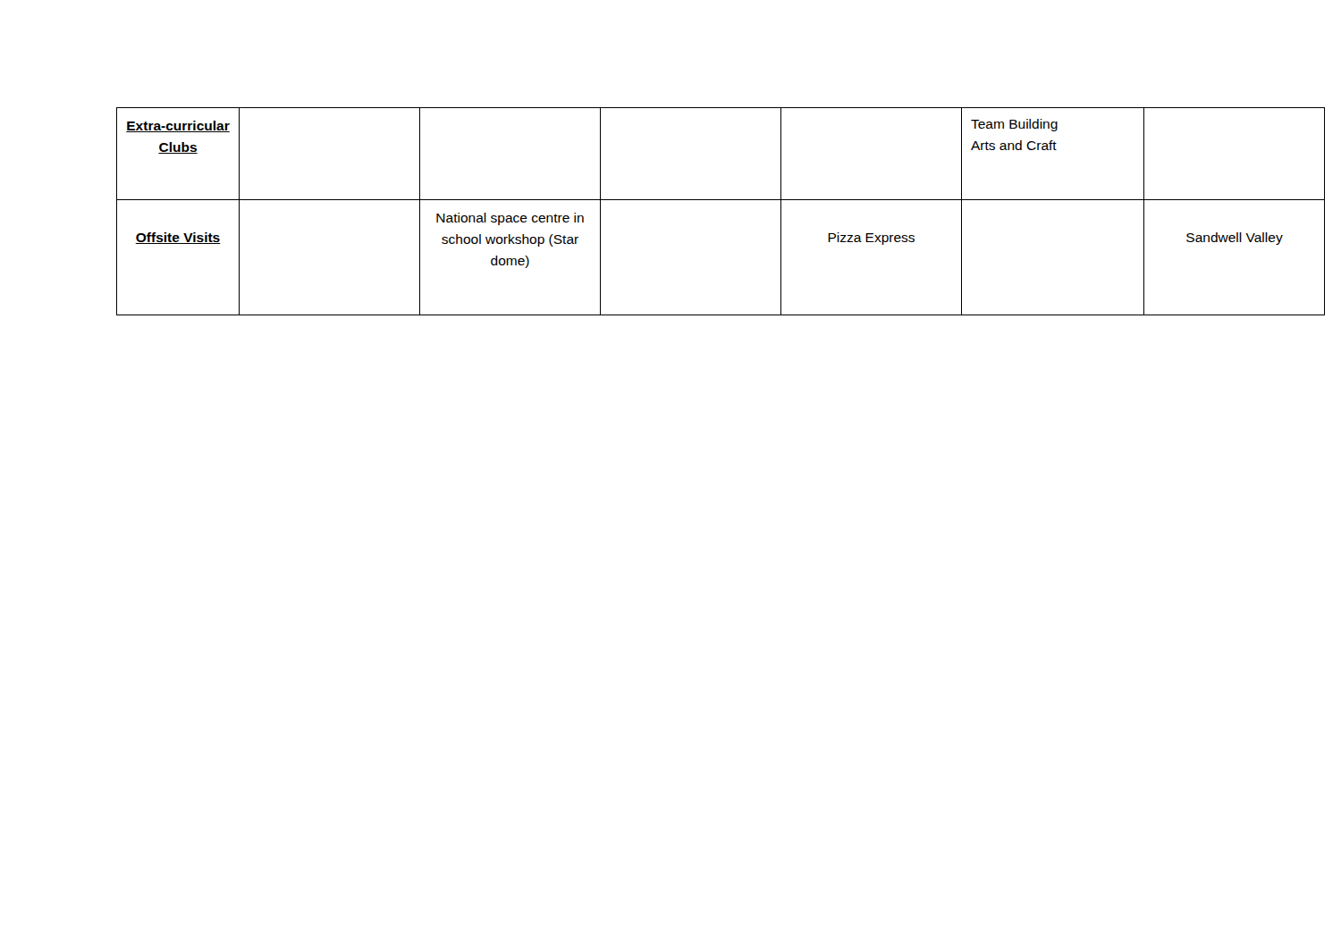| Extra-curricular Clubs | | | | | Team Building Arts and Craft | |
| Offsite Visits | | National space centre in school workshop (Star dome) | | Pizza Express | | Sandwell Valley |